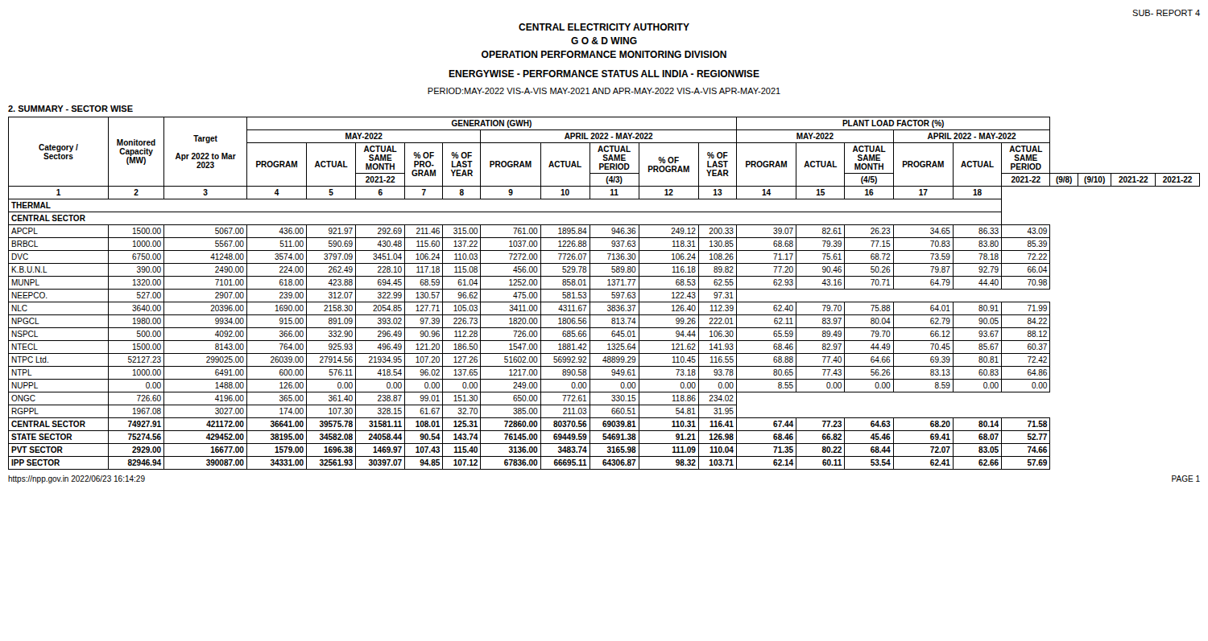SUB- REPORT 4
CENTRAL ELECTRICITY AUTHORITY
G O & D WING
OPERATION PERFORMANCE MONITORING DIVISION
ENERGYWISE - PERFORMANCE STATUS ALL INDIA - REGIONWISE
PERIOD:MAY-2022 VIS-A-VIS MAY-2021 AND APR-MAY-2022 VIS-A-VIS APR-MAY-2021
2. SUMMARY - SECTOR WISE
| Category / Sectors | Monitored Capacity (MW) | Target Apr 2022 to Mar 2023 | GENERATION (GWH) | PLANT LOAD FACTOR (%) |
| --- | --- | --- | --- | --- |
| MAY-2022 | APRIL 2022 - MAY-2022 | MAY-2022 | APRIL 2022 - MAY-2022 |
| PROGRAM | ACTUAL | ACTUAL SAME MONTH | % OF PRO- GRAM | % OF LAST YEAR | PROGRAM | ACTUAL | ACTUAL SAME PERIOD | % OF PROGRAM | % OF LAST YEAR | PROGRAM | ACTUAL | ACTUAL SAME MONTH | PROGRAM | ACTUAL | ACTUAL SAME PERIOD |
| 2021-22 | (4/3) | (4/5) | 2021-22 | (9/8) | (9/10) | 2021-22 | 2021-22 |
| 1 | 2 | 3 | 4 | 5 | 6 | 7 | 8 | 9 | 10 | 11 | 12 | 13 | 14 | 15 | 16 | 17 | 18 |
| THERMAL |
| CENTRAL SECTOR |
| APCPL | 1500.00 | 5067.00 | 436.00 | 921.97 | 292.69 | 211.46 | 315.00 | 761.00 | 1895.84 | 946.36 | 249.12 | 200.33 | 39.07 | 82.61 | 26.23 | 34.65 | 86.33 | 43.09 |
| BRBCL | 1000.00 | 5567.00 | 511.00 | 590.69 | 430.48 | 115.60 | 137.22 | 1037.00 | 1226.88 | 937.63 | 118.31 | 130.85 | 68.68 | 79.39 | 77.15 | 70.83 | 83.80 | 85.39 |
| DVC | 6750.00 | 41248.00 | 3574.00 | 3797.09 | 3451.04 | 106.24 | 110.03 | 7272.00 | 7726.07 | 7136.30 | 106.24 | 108.26 | 71.17 | 75.61 | 68.72 | 73.59 | 78.18 | 72.22 |
| K.B.U.N.L | 390.00 | 2490.00 | 224.00 | 262.49 | 228.10 | 117.18 | 115.08 | 456.00 | 529.78 | 589.80 | 116.18 | 89.82 | 77.20 | 90.46 | 50.26 | 79.87 | 92.79 | 66.04 |
| MUNPL | 1320.00 | 7101.00 | 618.00 | 423.88 | 694.45 | 68.59 | 61.04 | 1252.00 | 858.01 | 1371.77 | 68.53 | 62.55 | 62.93 | 43.16 | 70.71 | 64.79 | 44.40 | 70.98 |
| NEEPCO. | 527.00 | 2907.00 | 239.00 | 312.07 | 322.99 | 130.57 | 96.62 | 475.00 | 581.53 | 597.63 | 122.43 | 97.31 | | | | | | |
| NLC | 3640.00 | 20396.00 | 1690.00 | 2158.30 | 2054.85 | 127.71 | 105.03 | 3411.00 | 4311.67 | 3836.37 | 126.40 | 112.39 | 62.40 | 79.70 | 75.88 | 64.01 | 80.91 | 71.99 |
| NPGCL | 1980.00 | 9934.00 | 915.00 | 891.09 | 393.02 | 97.39 | 226.73 | 1820.00 | 1806.56 | 813.74 | 99.26 | 222.01 | 62.11 | 83.97 | 80.04 | 62.79 | 90.05 | 84.22 |
| NSPCL | 500.00 | 4092.00 | 366.00 | 332.90 | 296.49 | 90.96 | 112.28 | 726.00 | 685.66 | 645.01 | 94.44 | 106.30 | 65.59 | 89.49 | 79.70 | 66.12 | 93.67 | 88.12 |
| NTECL | 1500.00 | 8143.00 | 764.00 | 925.93 | 496.49 | 121.20 | 186.50 | 1547.00 | 1881.42 | 1325.64 | 121.62 | 141.93 | 68.46 | 82.97 | 44.49 | 70.45 | 85.67 | 60.37 |
| NTPC Ltd. | 52127.23 | 299025.00 | 26039.00 | 27914.56 | 21934.95 | 107.20 | 127.26 | 51602.00 | 56992.92 | 48899.29 | 110.45 | 116.55 | 68.88 | 77.40 | 64.66 | 69.39 | 80.81 | 72.42 |
| NTPL | 1000.00 | 6491.00 | 600.00 | 576.11 | 418.54 | 96.02 | 137.65 | 1217.00 | 890.58 | 949.61 | 73.18 | 93.78 | 80.65 | 77.43 | 56.26 | 83.13 | 60.83 | 64.86 |
| NUPPL | 0.00 | 1488.00 | 126.00 | 0.00 | 0.00 | 0.00 | 0.00 | 249.00 | 0.00 | 0.00 | 0.00 | 0.00 | 8.55 | 0.00 | 0.00 | 8.59 | 0.00 | 0.00 |
| ONGC | 726.60 | 4196.00 | 365.00 | 361.40 | 238.87 | 99.01 | 151.30 | 650.00 | 772.61 | 330.15 | 118.86 | 234.02 | | | | | | |
| RGPPL | 1967.08 | 3027.00 | 174.00 | 107.30 | 328.15 | 61.67 | 32.70 | 385.00 | 211.03 | 660.51 | 54.81 | 31.95 | | | | | | |
| CENTRAL SECTOR | 74927.91 | 421172.00 | 36641.00 | 39575.78 | 31581.11 | 108.01 | 125.31 | 72860.00 | 80370.56 | 69039.81 | 110.31 | 116.41 | 67.44 | 77.23 | 64.63 | 68.20 | 80.14 | 71.58 |
| STATE SECTOR | 75274.56 | 429452.00 | 38195.00 | 34582.08 | 24058.44 | 90.54 | 143.74 | 76145.00 | 69449.59 | 54691.38 | 91.21 | 126.98 | 68.46 | 66.82 | 45.46 | 69.41 | 68.07 | 52.77 |
| PVT SECTOR | 2929.00 | 16677.00 | 1579.00 | 1696.38 | 1469.97 | 107.43 | 115.40 | 3136.00 | 3483.74 | 3165.98 | 111.09 | 110.04 | 71.35 | 80.22 | 68.44 | 72.07 | 83.05 | 74.66 |
| IPP SECTOR | 82946.94 | 390087.00 | 34331.00 | 32561.93 | 30397.07 | 94.85 | 107.12 | 67836.00 | 66695.11 | 64306.87 | 98.32 | 103.71 | 62.14 | 60.11 | 53.54 | 62.41 | 62.66 | 57.69 |
https://npp.gov.in 2022/06/23 16:14:29 PAGE 1